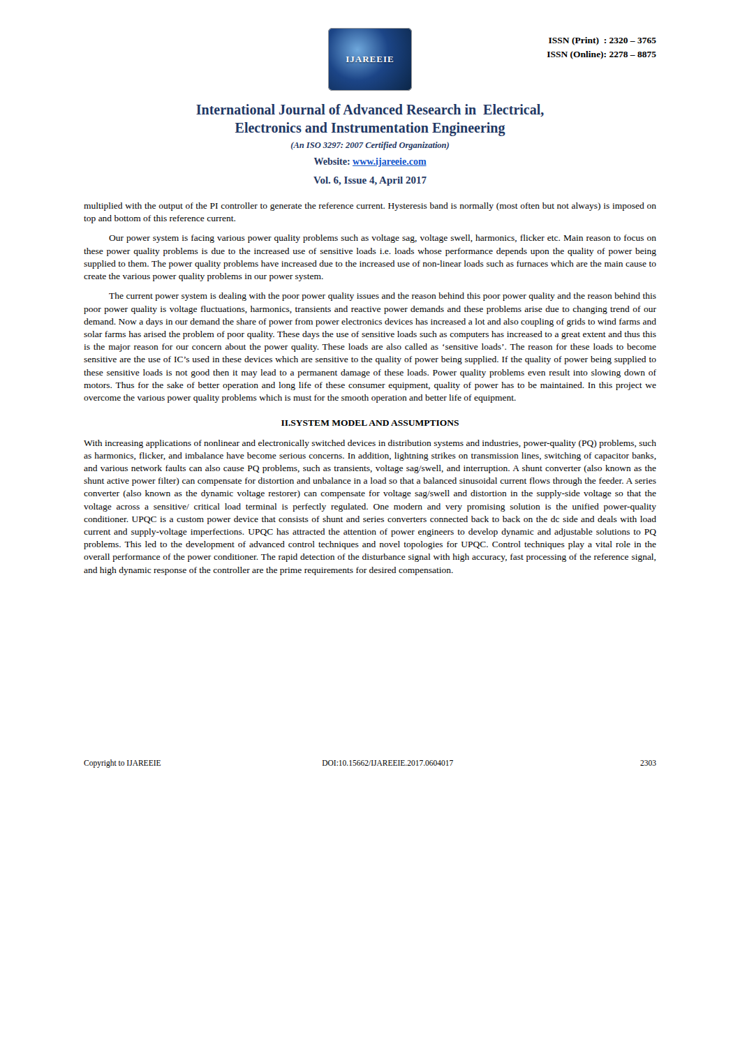ISSN (Print) : 2320 – 3765
ISSN (Online): 2278 – 8875
International Journal of Advanced Research in Electrical, Electronics and Instrumentation Engineering
(An ISO 3297: 2007 Certified Organization)
Website: www.ijareeie.com
Vol. 6, Issue 4, April 2017
multiplied with the output of the PI controller to generate the reference current. Hysteresis band is normally (most often but not always) is imposed on top and bottom of this reference current.
Our power system is facing various power quality problems such as voltage sag, voltage swell, harmonics, flicker etc. Main reason to focus on these power quality problems is due to the increased use of sensitive loads i.e. loads whose performance depends upon the quality of power being supplied to them. The power quality problems have increased due to the increased use of non-linear loads such as furnaces which are the main cause to create the various power quality problems in our power system.
The current power system is dealing with the poor power quality issues and the reason behind this poor power quality and the reason behind this poor power quality is voltage fluctuations, harmonics, transients and reactive power demands and these problems arise due to changing trend of our demand. Now a days in our demand the share of power from power electronics devices has increased a lot and also coupling of grids to wind farms and solar farms has arised the problem of poor quality. These days the use of sensitive loads such as computers has increased to a great extent and thus this is the major reason for our concern about the power quality. These loads are also called as ‘sensitive loads’. The reason for these loads to become sensitive are the use of IC’s used in these devices which are sensitive to the quality of power being supplied. If the quality of power being supplied to these sensitive loads is not good then it may lead to a permanent damage of these loads. Power quality problems even result into slowing down of motors. Thus for the sake of better operation and long life of these consumer equipment, quality of power has to be maintained. In this project we overcome the various power quality problems which is must for the smooth operation and better life of equipment.
II.SYSTEM MODEL AND ASSUMPTIONS
With increasing applications of nonlinear and electronically switched devices in distribution systems and industries, power-quality (PQ) problems, such as harmonics, flicker, and imbalance have become serious concerns. In addition, lightning strikes on transmission lines, switching of capacitor banks, and various network faults can also cause PQ problems, such as transients, voltage sag/swell, and interruption. A shunt converter (also known as the shunt active power filter) can compensate for distortion and unbalance in a load so that a balanced sinusoidal current flows through the feeder. A series converter (also known as the dynamic voltage restorer) can compensate for voltage sag/swell and distortion in the supply-side voltage so that the voltage across a sensitive/ critical load terminal is perfectly regulated. One modern and very promising solution is the unified power-quality conditioner. UPQC is a custom power device that consists of shunt and series converters connected back to back on the dc side and deals with load current and supply-voltage imperfections. UPQC has attracted the attention of power engineers to develop dynamic and adjustable solutions to PQ problems. This led to the development of advanced control techniques and novel topologies for UPQC. Control techniques play a vital role in the overall performance of the power conditioner. The rapid detection of the disturbance signal with high accuracy, fast processing of the reference signal, and high dynamic response of the controller are the prime requirements for desired compensation.
Copyright to IJAREEIE
DOI:10.15662/IJAREEIE.2017.0604017
2303